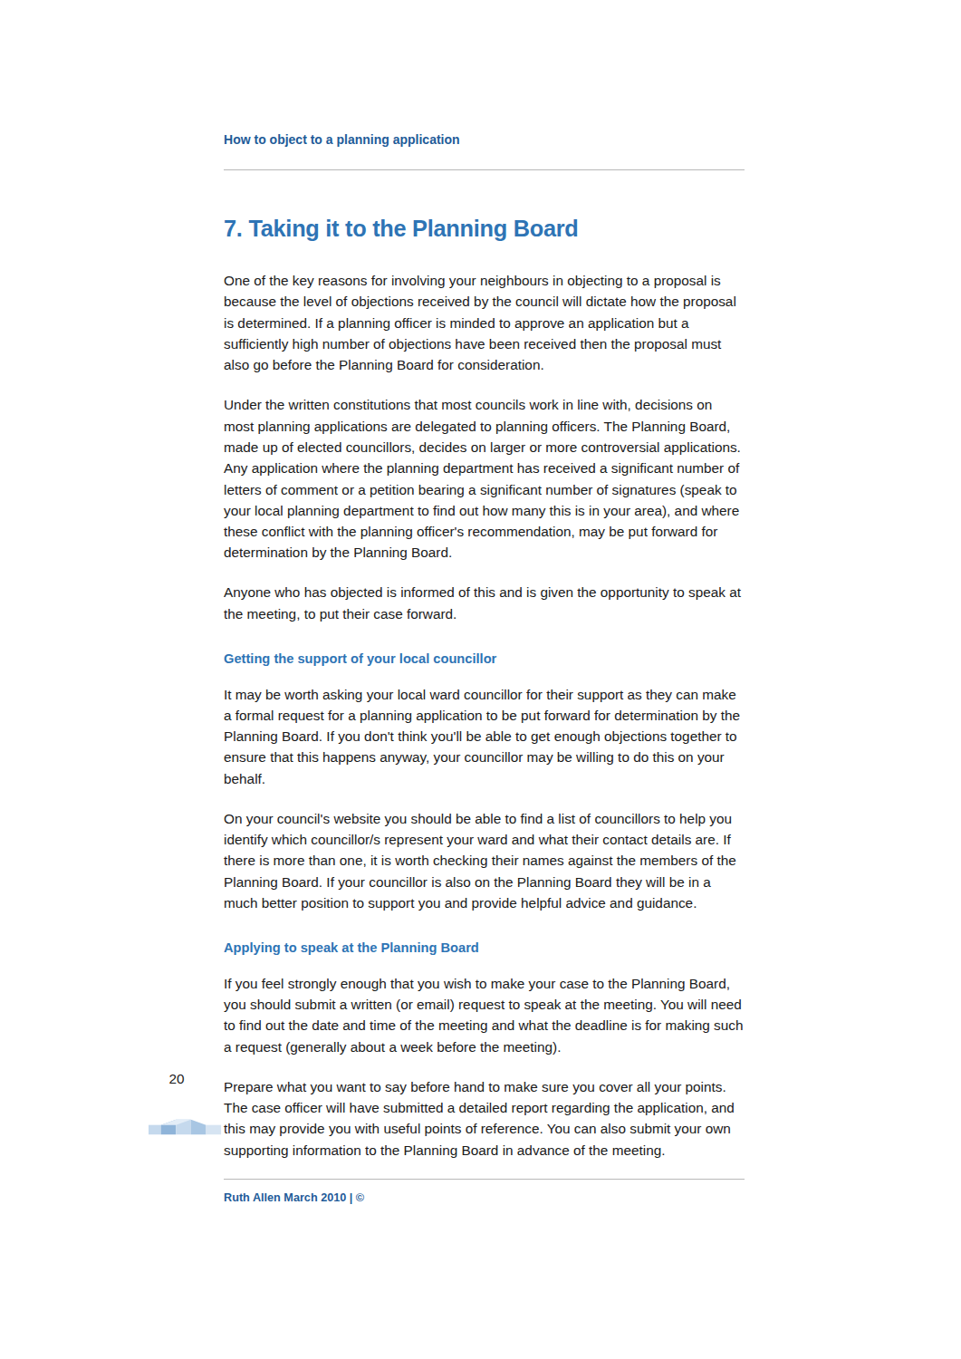How to object to a planning application
7. Taking it to the Planning Board
One of the key reasons for involving your neighbours in objecting to a proposal is because the level of objections received by the council will dictate how the proposal is determined. If a planning officer is minded to approve an application but a sufficiently high number of objections have been received then the proposal must also go before the Planning Board for consideration.
Under the written constitutions that most councils work in line with, decisions on most planning applications are delegated to planning officers. The Planning Board, made up of elected councillors, decides on larger or more controversial applications. Any application where the planning department has received a significant number of letters of comment or a petition bearing a significant number of signatures (speak to your local planning department to find out how many this is in your area), and where these conflict with the planning officer's recommendation, may be put forward for determination by the Planning Board.
Anyone who has objected is informed of this and is given the opportunity to speak at the meeting, to put their case forward.
Getting the support of your local councillor
It may be worth asking your local ward councillor for their support as they can make a formal request for a planning application to be put forward for determination by the Planning Board. If you don't think you'll be able to get enough objections together to ensure that this happens anyway, your councillor may be willing to do this on your behalf.
On your council's website you should be able to find a list of councillors to help you identify which councillor/s represent your ward and what their contact details are. If there is more than one, it is worth checking their names against the members of the Planning Board. If your councillor is also on the Planning Board they will be in a much better position to support you and provide helpful advice and guidance.
Applying to speak at the Planning Board
If you feel strongly enough that you wish to make your case to the Planning Board, you should submit a written (or email) request to speak at the meeting. You will need to find out the date and time of the meeting and what the deadline is for making such a request (generally about a week before the meeting).
Prepare what you want to say before hand to make sure you cover all your points. The case officer will have submitted a detailed report regarding the application, and this may provide you with useful points of reference. You can also submit your own supporting information to the Planning Board in advance of the meeting.
20
Ruth Allen March 2010 | ©